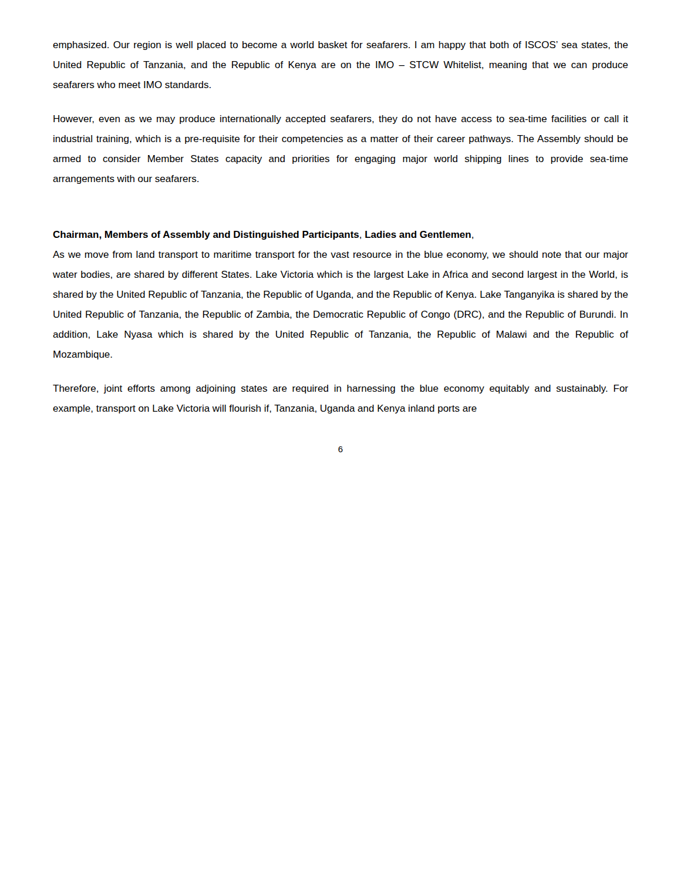emphasized. Our region is well placed to become a world basket for seafarers. I am happy that both of ISCOS’ sea states, the United Republic of Tanzania, and the Republic of Kenya are on the IMO – STCW Whitelist, meaning that we can produce seafarers who meet IMO standards.
However, even as we may produce internationally accepted seafarers, they do not have access to sea-time facilities or call it industrial training, which is a pre-requisite for their competencies as a matter of their career pathways. The Assembly should be armed to consider Member States capacity and priorities for engaging major world shipping lines to provide sea-time arrangements with our seafarers.
Chairman, Members of Assembly and Distinguished Participants, Ladies and Gentlemen,
As we move from land transport to maritime transport for the vast resource in the blue economy, we should note that our major water bodies, are shared by different States. Lake Victoria which is the largest Lake in Africa and second largest in the World, is shared by the United Republic of Tanzania, the Republic of Uganda, and the Republic of Kenya. Lake Tanganyika is shared by the United Republic of Tanzania, the Republic of Zambia, the Democratic Republic of Congo (DRC), and the Republic of Burundi. In addition, Lake Nyasa which is shared by the United Republic of Tanzania, the Republic of Malawi and the Republic of Mozambique.
Therefore, joint efforts among adjoining states are required in harnessing the blue economy equitably and sustainably. For example, transport on Lake Victoria will flourish if, Tanzania, Uganda and Kenya inland ports are
6